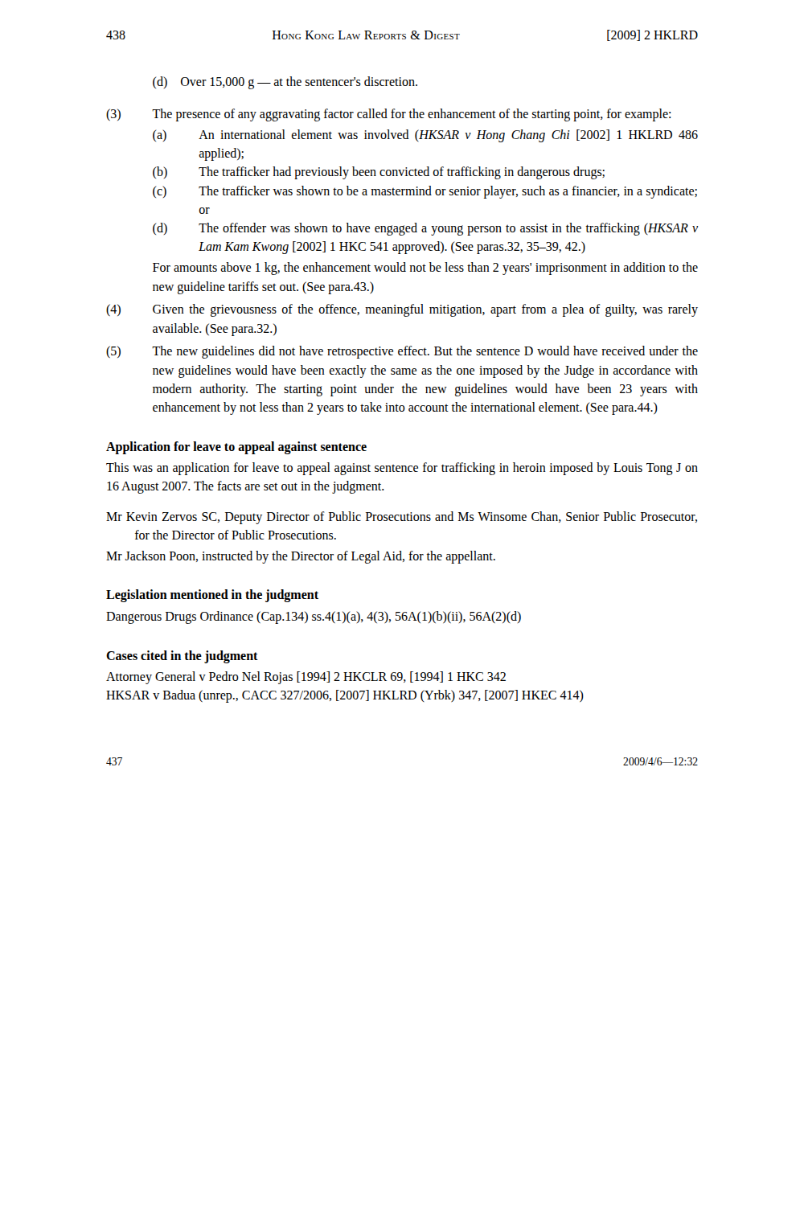438 Hong Kong Law Reports & Digest [2009] 2 HKLRD
(d) Over 15,000 g — at the sentencer's discretion.
(3)
The presence of any aggravating factor called for the enhancement of the starting point, for example:
(a)
An international element was involved (HKSAR v Hong Chang Chi [2002] 1 HKLRD 486 applied);
(b)
The trafficker had previously been convicted of trafficking in dangerous drugs;
(c)
The trafficker was shown to be a mastermind or senior player, such as a financier, in a syndicate; or
(d)
The offender was shown to have engaged a young person to assist in the trafficking (HKSAR v Lam Kam Kwong [2002] 1 HKC 541 approved). (See paras.32, 35–39, 42.)
For amounts above 1 kg, the enhancement would not be less than 2 years' imprisonment in addition to the new guideline tariffs set out. (See para.43.)
(4)
Given the grievousness of the offence, meaningful mitigation, apart from a plea of guilty, was rarely available. (See para.32.)
(5)
The new guidelines did not have retrospective effect. But the sentence D would have received under the new guidelines would have been exactly the same as the one imposed by the Judge in accordance with modern authority. The starting point under the new guidelines would have been 23 years with enhancement by not less than 2 years to take into account the international element. (See para.44.)
Application for leave to appeal against sentence
This was an application for leave to appeal against sentence for trafficking in heroin imposed by Louis Tong J on 16 August 2007. The facts are set out in the judgment.
Mr Kevin Zervos SC, Deputy Director of Public Prosecutions and Ms Winsome Chan, Senior Public Prosecutor, for the Director of Public Prosecutions.
Mr Jackson Poon, instructed by the Director of Legal Aid, for the appellant.
Legislation mentioned in the judgment
Dangerous Drugs Ordinance (Cap.134) ss.4(1)(a), 4(3), 56A(1)(b)(ii), 56A(2)(d)
Cases cited in the judgment
Attorney General v Pedro Nel Rojas [1994] 2 HKCLR 69, [1994] 1 HKC 342
HKSAR v Badua (unrep., CACC 327/2006, [2007] HKLRD (Yrbk) 347, [2007] HKEC 414)
437 2009/4/6—12:32